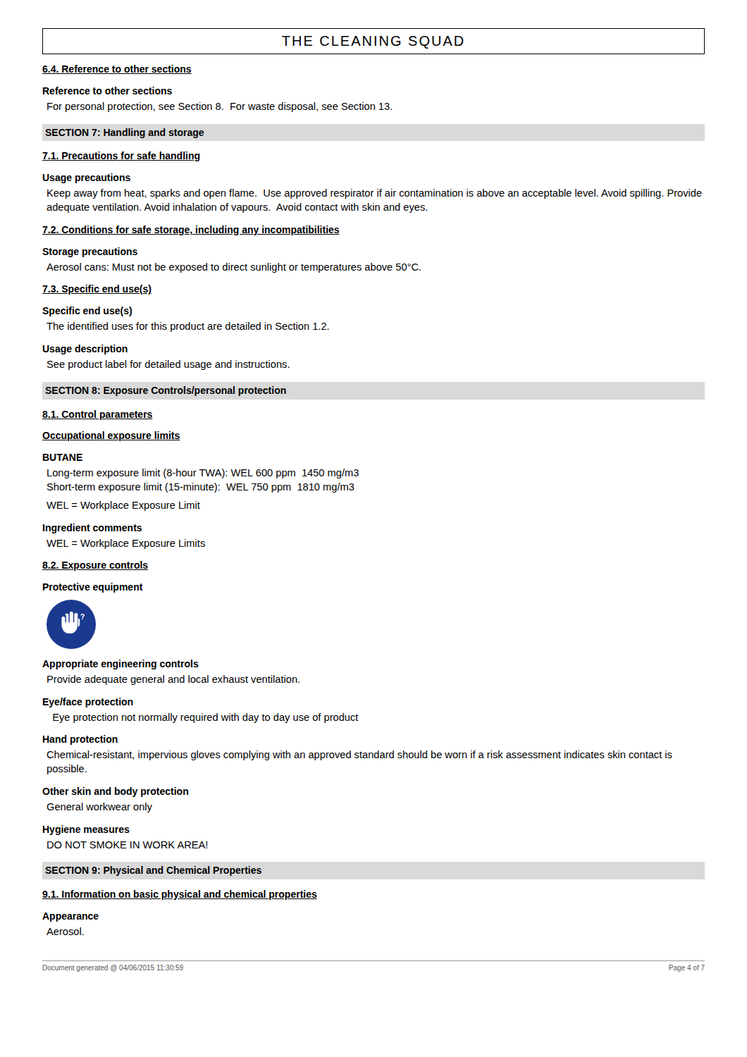THE CLEANING SQUAD
6.4. Reference to other sections
Reference to other sections
For personal protection, see Section 8. For waste disposal, see Section 13.
SECTION 7: Handling and storage
7.1. Precautions for safe handling
Usage precautions
Keep away from heat, sparks and open flame. Use approved respirator if air contamination is above an acceptable level. Avoid spilling. Provide adequate ventilation. Avoid inhalation of vapours. Avoid contact with skin and eyes.
7.2. Conditions for safe storage, including any incompatibilities
Storage precautions
Aerosol cans: Must not be exposed to direct sunlight or temperatures above 50°C.
7.3. Specific end use(s)
Specific end use(s)
The identified uses for this product are detailed in Section 1.2.
Usage description
See product label for detailed usage and instructions.
SECTION 8: Exposure Controls/personal protection
8.1. Control parameters
Occupational exposure limits
BUTANE
Long-term exposure limit (8-hour TWA): WEL 600 ppm 1450 mg/m3
Short-term exposure limit (15-minute): WEL 750 ppm 1810 mg/m3
WEL = Workplace Exposure Limit
Ingredient comments
WEL = Workplace Exposure Limits
8.2. Exposure controls
Protective equipment
?
Appropriate engineering controls
Provide adequate general and local exhaust ventilation.
Eye/face protection
Eye protection not normally required with day to day use of product
Hand protection
Chemical-resistant, impervious gloves complying with an approved standard should be worn if a risk assessment indicates skin contact is possible.
Other skin and body protection
General workwear only
Hygiene measures
DO NOT SMOKE IN WORK AREA!
SECTION 9: Physical and Chemical Properties
9.1. Information on basic physical and chemical properties
Appearance
Aerosol.
Document generated @ 04/06/2015 11:30:59 Page 4 of 7